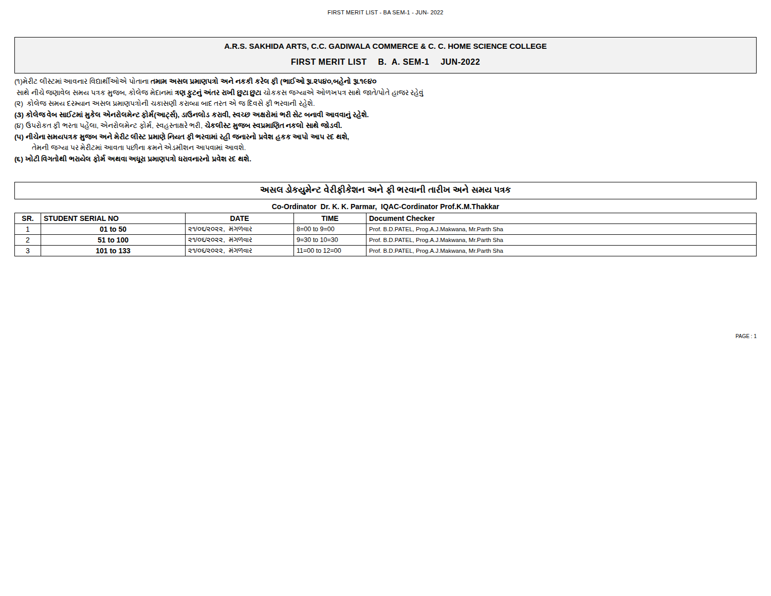FIRST MERIT LIST - BA SEM-1 - JUN- 2022
A.R.S. SAKHIDA ARTS, C.C. GADIWALA COMMERCE & C. C. HOME SCIENCE COLLEGE
FIRST MERIT LIST B. A. SEM-1 JUN-2022
(૧)મેરીટ લીસ્ટમાં આવનાર વિદ્યાર્થીઓએ પોતાના તમામ અસલ પ્રમાણપત્રો અને નકકી કરેલ ફી (ભાઈઓ રૂા.૨૫૪૦,બહેનો રૂા.૧૯૪૦
સાથે નીચે જણાવેલ સમય પત્રક મુજબ, કોલેજ મેદાનમાં ત્રણ ફુટનું અંતર રાખી છુટા છુટા ચોકકસ જગ્યાએ ઓળખપત્ર સાથે જાતે/પોતે હાજર રહેવું
(૨) કોલેજ સમય દરમ્યાન અસલ પ્રમાણપત્રોની ચકાસણી કરાવ્યા બાદ તરત એ જ દિવસે ફી ભરવાની રહેશે.
(૩) કોલેજ વેબ સાઈટમાં મુકેલ એનરોલમેન્ટ ફોર્મ(આર્ટ્સ), ડાઉનલોડ કરાવી, સ્વચ્છ અક્ષરોમાં ભરી સેટ બનાવી આવવાનું રહેશે.
(૪) ઉપરોકત ફી ભરતા પહેંલા, એનરોલમેન્ટ ફોર્મ, સ્વહસ્તાક્ષરે ભરી, ચેકલીસ્ટ મુજબ સ્વપ્રમાણિત નકલો સાથે જોડવી.
(૫) નીચેના સમયપત્રક મુજબ અને મેરીટ લીસ્ટ પ્રમાણે નિયત ફી ભરવામાં રહી જનારનો પ્રવેશ હકક આપો આપ રદ થશે,
તેમની જગ્યા પર મેરીટમાં આવતા પછીના ક્રમને એડમીશન આપવામાં આવશે.
(૬) ખોટી વિગતોથી ભરાયેલ ફોર્મ અથવા અધૂરા પ્રમાણપત્રો ધરાવનારનો પ્રવેશ રદ થશે.
અસલ ડોકયુમેન્ટ વેરીફીકેશન અને ફી ભરવાની તારીખ અને સમય પત્રક
Co-Ordinator Dr. K. K. Parmar, IQAC-Cordinator Prof.K.M.Thakkar
| SR. | STUDENT SERIAL NO | DATE | TIME | Document Checker |
| --- | --- | --- | --- | --- |
| 1 | 01 to 50 | ૨૧/૦૬/૨૦૨૨, મંગળવાર | 8=00 to 9=00 | Prof. B.D.PATEL, Prog.A.J.Makwana, Mr.Parth Sha |
| 2 | 51 to 100 | ૨૧/૦૬/૨૦૨૨, મંગળવાર | 9=30 to 10=30 | Prof. B.D.PATEL, Prog.A.J.Makwana, Mr.Parth Sha |
| 3 | 101 to 133 | ૨૧/૦૬/૨૦૨૨, મંગળવાર | 11=00 to 12=00 | Prof. B.D.PATEL, Prog.A.J.Makwana, Mr.Parth Sha |
PAGE : 1